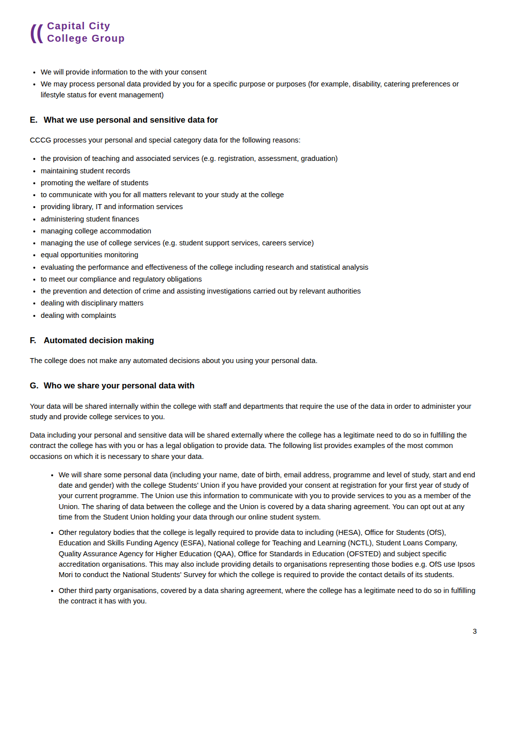((Capital City
College Group
We will provide information to the with your consent
We may process personal data provided by you for a specific purpose or purposes (for example, disability, catering preferences or lifestyle status for event management)
E. What we use personal and sensitive data for
CCCG processes your personal and special category data for the following reasons:
the provision of teaching and associated services (e.g. registration, assessment, graduation)
maintaining student records
promoting the welfare of students
to communicate with you for all matters relevant to your study at the college
providing library, IT and information services
administering student finances
managing college accommodation
managing the use of college services (e.g. student support services, careers service)
equal opportunities monitoring
evaluating the performance and effectiveness of the college including research and statistical analysis
to meet our compliance and regulatory obligations
the prevention and detection of crime and assisting investigations carried out by relevant authorities
dealing with disciplinary matters
dealing with complaints
F. Automated decision making
The college does not make any automated decisions about you using your personal data.
G. Who we share your personal data with
Your data will be shared internally within the college with staff and departments that require the use of the data in order to administer your study and provide college services to you.
Data including your personal and sensitive data will be shared externally where the college has a legitimate need to do so in fulfilling the contract the college has with you or has a legal obligation to provide data. The following list provides examples of the most common occasions on which it is necessary to share your data.
We will share some personal data (including your name, date of birth, email address, programme and level of study, start and end date and gender) with the college Students' Union if you have provided your consent at registration for your first year of study of your current programme. The Union use this information to communicate with you to provide services to you as a member of the Union. The sharing of data between the college and the Union is covered by a data sharing agreement. You can opt out at any time from the Student Union holding your data through our online student system.
Other regulatory bodies that the college is legally required to provide data to including (HESA), Office for Students (OfS), Education and Skills Funding Agency (ESFA), National college for Teaching and Learning (NCTL), Student Loans Company, Quality Assurance Agency for Higher Education (QAA), Office for Standards in Education (OFSTED) and subject specific accreditation organisations. This may also include providing details to organisations representing those bodies e.g. OfS use Ipsos Mori to conduct the National Students' Survey for which the college is required to provide the contact details of its students.
Other third party organisations, covered by a data sharing agreement, where the college has a legitimate need to do so in fulfilling the contract it has with you.
3